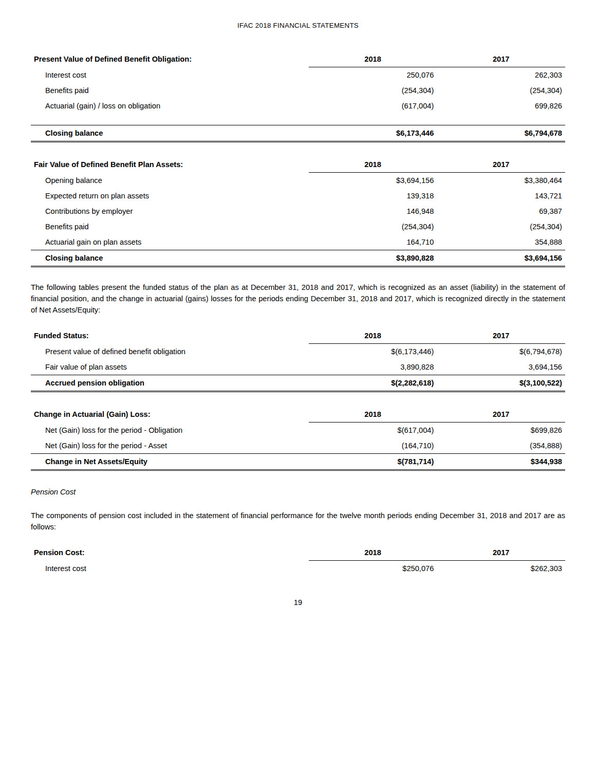IFAC 2018 FINANCIAL STATEMENTS
| Present Value of Defined Benefit Obligation: | 2018 | 2017 |
| Interest cost | 250,076 | 262,303 |
| Benefits paid | (254,304) | (254,304) |
| Actuarial (gain) / loss on obligation | (617,004) | 699,826 |
| Closing balance | $6,173,446 | $6,794,678 |
| Fair Value of Defined Benefit Plan Assets: | 2018 | 2017 |
| Opening balance | $3,694,156 | $3,380,464 |
| Expected return on plan assets | 139,318 | 143,721 |
| Contributions by employer | 146,948 | 69,387 |
| Benefits paid | (254,304) | (254,304) |
| Actuarial gain on plan assets | 164,710 | 354,888 |
| Closing balance | $3,890,828 | $3,694,156 |
The following tables present the funded status of the plan as at December 31, 2018 and 2017, which is recognized as an asset (liability) in the statement of financial position, and the change in actuarial (gains) losses for the periods ending December 31, 2018 and 2017, which is recognized directly in the statement of Net Assets/Equity:
| Funded Status: | 2018 | 2017 |
| Present value of defined benefit obligation | $(6,173,446) | $(6,794,678) |
| Fair value of plan assets | 3,890,828 | 3,694,156 |
| Accrued pension obligation | $(2,282,618) | $(3,100,522) |
| Change in Actuarial (Gain) Loss: | 2018 | 2017 |
| Net (Gain) loss for the period - Obligation | $(617,004) | $699,826 |
| Net (Gain) loss for the period - Asset | (164,710) | (354,888) |
| Change in Net Assets/Equity | $(781,714) | $344,938 |
Pension Cost
The components of pension cost included in the statement of financial performance for the twelve month periods ending December 31, 2018 and 2017 are as follows:
| Pension Cost: | 2018 | 2017 |
| Interest cost | $250,076 | $262,303 |
19